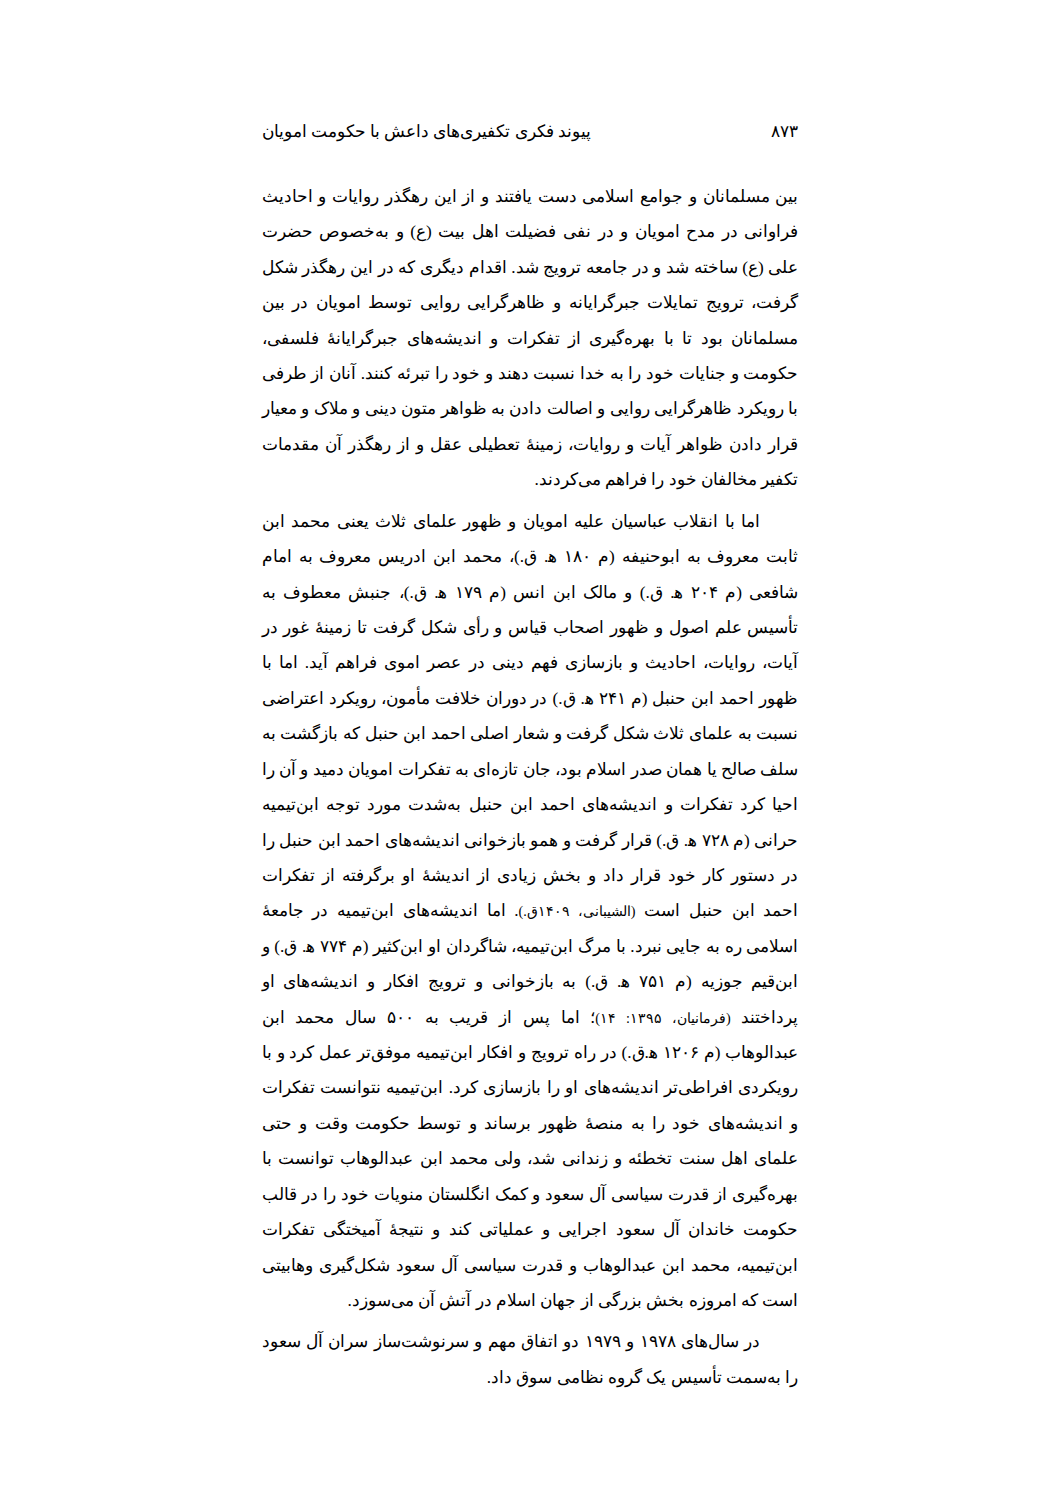۸۷۳ پیوند فکری تکفیری‌های داعش با حکومت امویان
بین مسلمانان و جوامع اسلامی دست یافتند و از این رهگذر روایات و احادیث فراوانی در مدح امویان و در نفی فضیلت اهل بیت (ع) و به‌خصوص حضرت علی (ع) ساخته شد و در جامعه ترویج شد. اقدام دیگری که در این رهگذر شکل گرفت، ترویج تمایلات جبرگرایانه و ظاهرگرایی روایی توسط امویان در بین مسلمانان بود تا با بهره‌گیری از تفکرات و اندیشه‌های جبرگرایانهٔ فلسفی، حکومت و جنایات خود را به خدا نسبت دهند و خود را تبرئه کنند. آنان از طرفی با رویکرد ظاهرگرایی روایی و اصالت دادن به ظواهر متون دینی و ملاک و معیار قرار دادن ظواهر آیات و روایات، زمینهٔ تعطیلی عقل و از رهگذر آن مقدمات تکفیر مخالفان خود را فراهم می‌کردند.
اما با انقلاب عباسیان علیه امویان و ظهور علمای ثلاث یعنی محمد ابن ثابت معروف به ابوحنیفه (م ۱۸۰ ه‍. ق.)، محمد ابن ادریس معروف به امام شافعی (م ۲۰۴ ه‍. ق.) و مالک ابن انس (م ۱۷۹ ه‍. ق.)، جنبش معطوف به تأسیس علم اصول و ظهور اصحاب قیاس و رأی شکل گرفت تا زمینهٔ غور در آیات، روایات، احادیث و بازسازی فهم دینی در عصر اموی فراهم آید. اما با ظهور احمد ابن حنبل (م ۲۴۱ ه‍. ق.) در دوران خلافت مأمون، رویکرد اعتراضی نسبت به علمای ثلاث شکل گرفت و شعار اصلی احمد ابن حنبل که بازگشت به سلف صالح یا همان صدر اسلام بود، جان تازه‌ای به تفکرات امویان دمید و آن را احیا کرد تفکرات و اندیشه‌های احمد ابن حنبل به‌شدت مورد توجه ابن‌تیمیه حرانی (م ۷۲۸ ه‍. ق.) قرار گرفت و همو بازخوانی اندیشه‌های احمد ابن حنبل را در دستور کار خود قرار داد و بخش زیادی از اندیشهٔ او برگرفته از تفکرات احمد ابن حنبل است (الشیبانی، ۱۴۰۹ق.). اما اندیشه‌های ابن‌تیمیه در جامعهٔ اسلامی ره به جایی نبرد. با مرگ ابن‌تیمیه، شاگردان او ابن‌کثیر (م ۷۷۴ ه‍. ق.) و ابن‌قیم جوزیه (م ۷۵۱ ه‍. ق.) به بازخوانی و ترویج افکار و اندیشه‌های او پرداختند (فرمانیان، ۱۳۹۵: ۱۴)؛ اما پس از قریب به ۵۰۰ سال محمد ابن عبدالوهاب (م ۱۲۰۶ ه‍.ق.) در راه ترویج و افکار ابن‌تیمیه موفق‌تر عمل کرد و با رویکردی افراطی‌تر اندیشه‌های او را بازسازی کرد. ابن‌تیمیه نتوانست تفکرات و اندیشه‌های خود را به منصهٔ ظهور برساند و توسط حکومت وقت و حتی علمای اهل سنت تخطئه و زندانی شد، ولی محمد ابن عبدالوهاب توانست با بهره‌گیری از قدرت سیاسی آل سعود و کمک انگلستان منویات خود را در قالب حکومت خاندان آل سعود اجرایی و عملیاتی کند و نتیجهٔ آمیختگی تفکرات ابن‌تیمیه، محمد ابن عبدالوهاب و قدرت سیاسی آل سعود شکل‌گیری وهابیتی است که امروزه بخش بزرگی از جهان اسلام در آتش آن می‌سوزد.
در سال‌های ۱۹۷۸ و ۱۹۷۹ دو اتفاق مهم و سرنوشت‌ساز سران آل سعود را به‌سمت تأسیس یک گروه نظامی سوق داد.